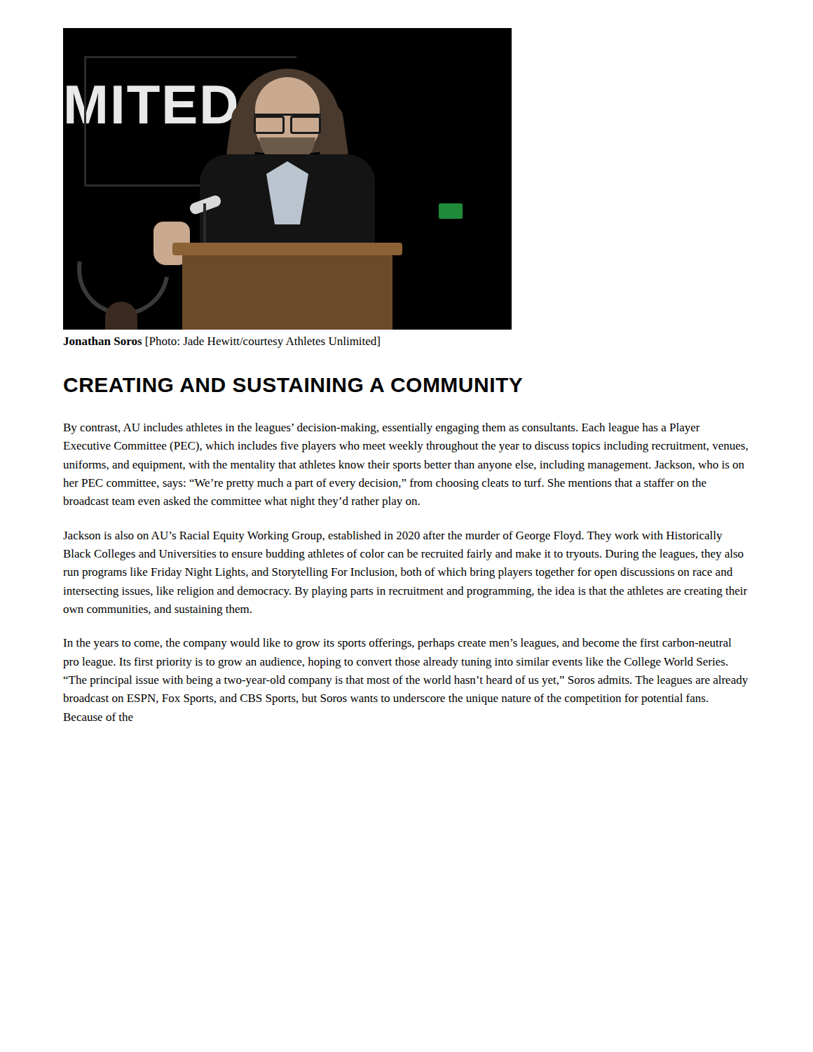MITED
Jonathan Soros [Photo: Jade Hewitt/courtesy Athletes Unlimited]
CREATING AND SUSTAINING A COMMUNITY
By contrast, AU includes athletes in the leagues’ decision-making, essentially engaging them as consultants. Each league has a Player Executive Committee (PEC), which includes five players who meet weekly throughout the year to discuss topics including recruitment, venues, uniforms, and equipment, with the mentality that athletes know their sports better than anyone else, including management. Jackson, who is on her PEC committee, says: “We’re pretty much a part of every decision,” from choosing cleats to turf. She mentions that a staffer on the broadcast team even asked the committee what night they’d rather play on.
Jackson is also on AU’s Racial Equity Working Group, established in 2020 after the murder of George Floyd. They work with Historically Black Colleges and Universities to ensure budding athletes of color can be recruited fairly and make it to tryouts. During the leagues, they also run programs like Friday Night Lights, and Storytelling For Inclusion, both of which bring players together for open discussions on race and intersecting issues, like religion and democracy. By playing parts in recruitment and programming, the idea is that the athletes are creating their own communities, and sustaining them.
In the years to come, the company would like to grow its sports offerings, perhaps create men’s leagues, and become the first carbon-neutral pro league. Its first priority is to grow an audience, hoping to convert those already tuning into similar events like the College World Series. “The principal issue with being a two-year-old company is that most of the world hasn’t heard of us yet,” Soros admits. The leagues are already broadcast on ESPN, Fox Sports, and CBS Sports, but Soros wants to underscore the unique nature of the competition for potential fans. Because of the